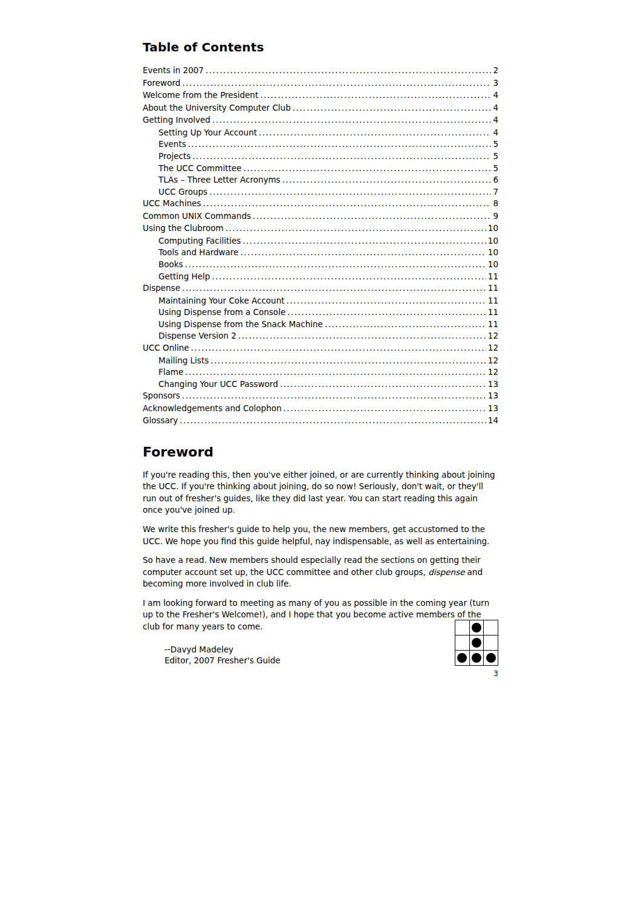Table of Contents
Events in 2007 .................................................................................................................. 2
Foreword .......................................................................................................................... 3
Welcome from the President ................................................................................................. 4
About the University Computer Club ..................................................................................... 4
Getting Involved ................................................................................................................. 4
Setting Up Your Account ......................................................................................... 4
Events ................................................................................................................. 5
Projects .............................................................................................................. 5
The UCC Committee ............................................................................................. 5
TLAs – Three Letter Acronyms ............................................................................. 6
UCC Groups ..................................................................................................... 7
UCC Machines ................................................................................................................... 8
Common UNIX Commands ................................................................................................. 9
Using the Clubroom ......................................................................................................... 10
Computing Facilities ............................................................................................. 10
Tools and Hardware ............................................................................................. 10
Books ................................................................................................................. 10
Getting Help ..................................................................................................... 11
Dispense ......................................................................................................................... 11
Maintaining Your Coke Account ......................................................................... 11
Using Dispense from a Console ......................................................................... 11
Using Dispense from the Snack Machine ................................................................. 11
Dispense Version 2 ............................................................................................. 12
UCC Online ....................................................................................................................... 12
Mailing Lists ..................................................................................................... 12
Flame ................................................................................................................. 12
Changing Your UCC Password ............................................................................. 13
Sponsors ......................................................................................................................... 13
Acknowledgements and Colophon ......................................................................................... 13
Glossary ......................................................................................................................... 14
Foreword
If you're reading this, then you've either joined, or are currently thinking about joining the UCC. If you're thinking about joining, do so now! Seriously, don't wait, or they'll run out of fresher's guides, like they did last year. You can start reading this again once you've joined up.
We write this fresher's guide to help you, the new members, get accustomed to the UCC. We hope you find this guide helpful, nay indispensable, as well as entertaining.
So have a read. New members should especially read the sections on getting their computer account set up, the UCC committee and other club groups, dispense and becoming more involved in club life.
I am looking forward to meeting as many of you as possible in the coming year (turn up to the Fresher's Welcome!), and I hope that you become active members of the club for many years to come.
--Davyd Madeley Editor, 2007 Fresher's Guide
3